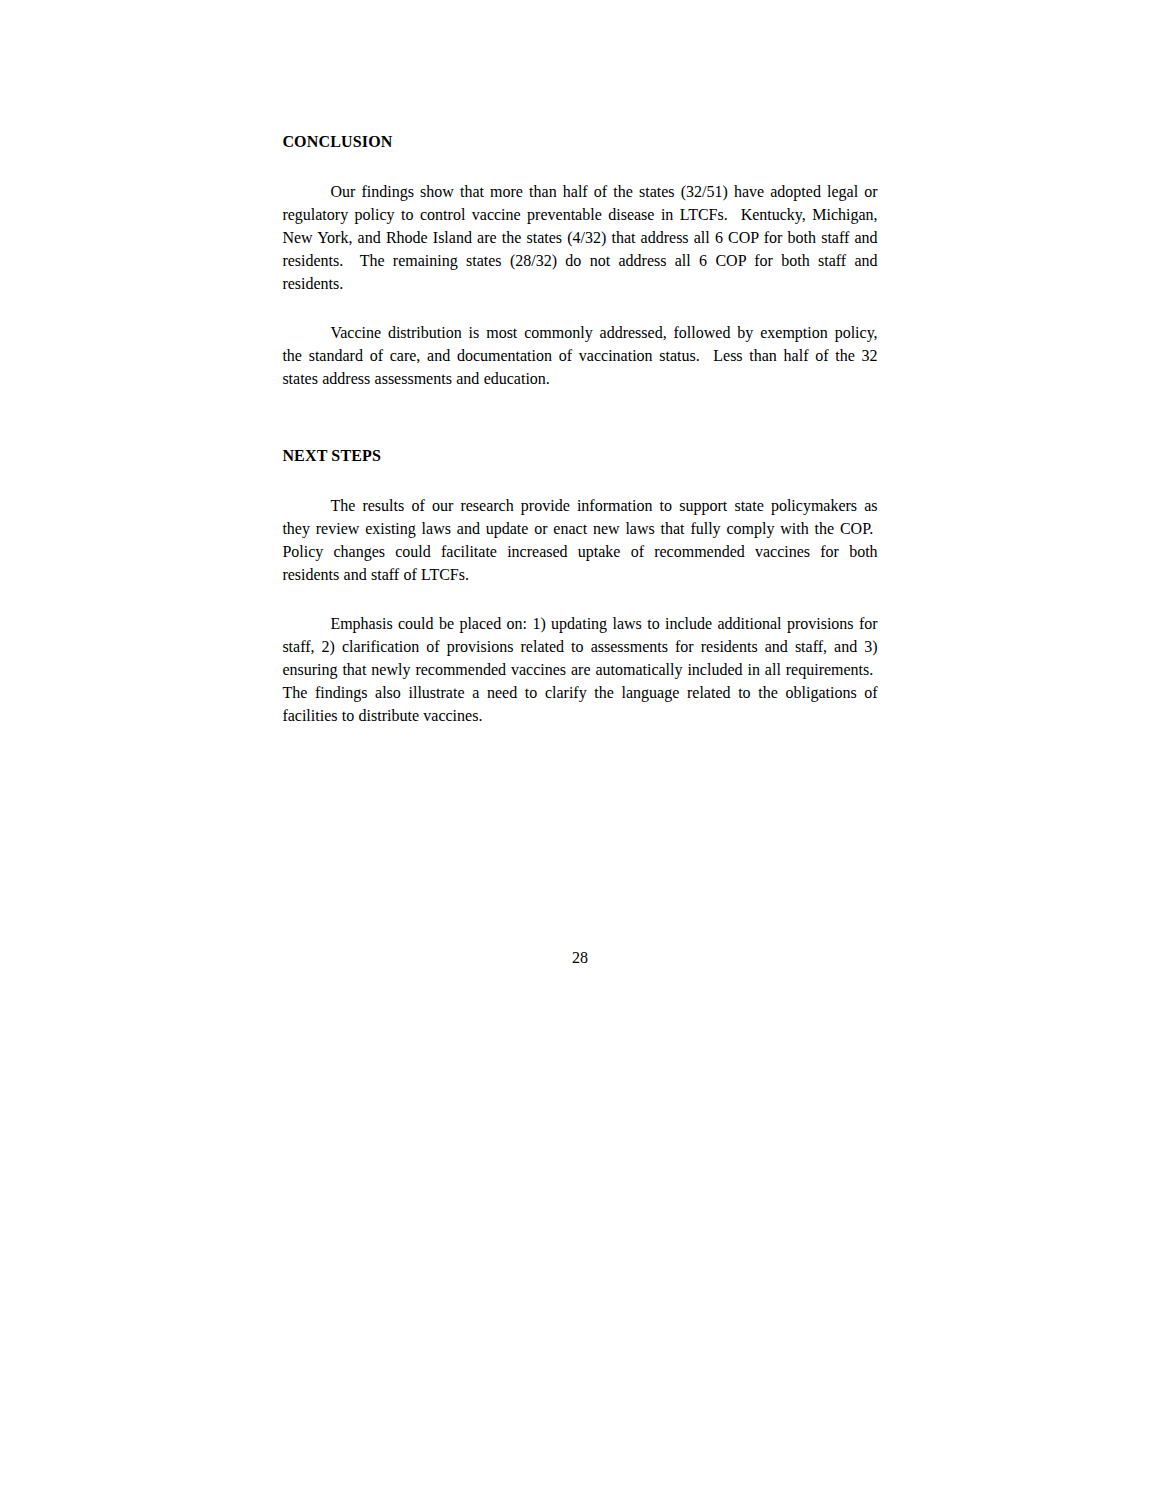CONCLUSION
Our findings show that more than half of the states (32/51) have adopted legal or regulatory policy to control vaccine preventable disease in LTCFs. Kentucky, Michigan, New York, and Rhode Island are the states (4/32) that address all 6 COP for both staff and residents. The remaining states (28/32) do not address all 6 COP for both staff and residents.
Vaccine distribution is most commonly addressed, followed by exemption policy, the standard of care, and documentation of vaccination status. Less than half of the 32 states address assessments and education.
NEXT STEPS
The results of our research provide information to support state policymakers as they review existing laws and update or enact new laws that fully comply with the COP. Policy changes could facilitate increased uptake of recommended vaccines for both residents and staff of LTCFs.
Emphasis could be placed on: 1) updating laws to include additional provisions for staff, 2) clarification of provisions related to assessments for residents and staff, and 3) ensuring that newly recommended vaccines are automatically included in all requirements. The findings also illustrate a need to clarify the language related to the obligations of facilities to distribute vaccines.
28